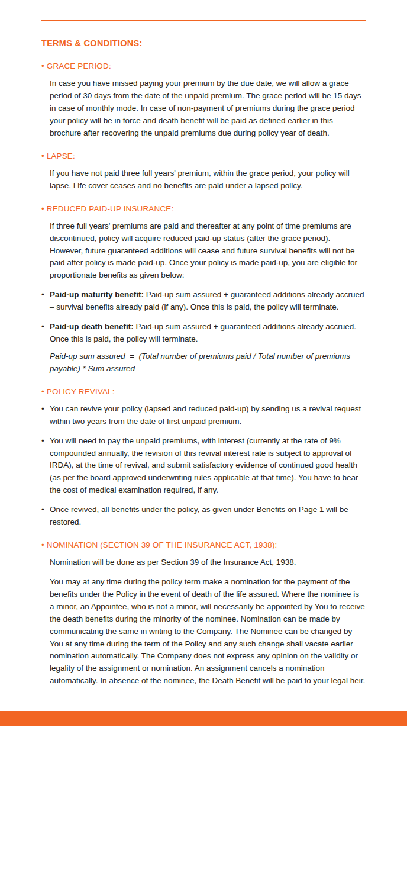Terms & Conditions:
Grace Period:
In case you have missed paying your premium by the due date, we will allow a grace period of 30 days from the date of the unpaid premium. The grace period will be 15 days in case of monthly mode. In case of non-payment of premiums during the grace period your policy will be in force and death benefit will be paid as defined earlier in this brochure after recovering the unpaid premiums due during policy year of death.
Lapse:
If you have not paid three full years' premium, within the grace period, your policy will lapse. Life cover ceases and no benefits are paid under a lapsed policy.
Reduced Paid-up Insurance:
If three full years' premiums are paid and thereafter at any point of time premiums are discontinued, policy will acquire reduced paid-up status (after the grace period). However, future guaranteed additions will cease and future survival benefits will not be paid after policy is made paid-up. Once your policy is made paid-up, you are eligible for proportionate benefits as given below:
Paid-up maturity benefit: Paid-up sum assured + guaranteed additions already accrued – survival benefits already paid (if any). Once this is paid, the policy will terminate.
Paid-up death benefit: Paid-up sum assured + guaranteed additions already accrued. Once this is paid, the policy will terminate.
Paid-up sum assured = (Total number of premiums paid / Total number of premiums payable) * Sum assured
Policy Revival:
You can revive your policy (lapsed and reduced paid-up) by sending us a revival request within two years from the date of first unpaid premium.
You will need to pay the unpaid premiums, with interest (currently at the rate of 9% compounded annually, the revision of this revival interest rate is subject to approval of IRDA), at the time of revival, and submit satisfactory evidence of continued good health (as per the board approved underwriting rules applicable at that time). You have to bear the cost of medical examination required, if any.
Once revived, all benefits under the policy, as given under Benefits on Page 1 will be restored.
Nomination (Section 39 of the Insurance Act, 1938):
Nomination will be done as per Section 39 of the Insurance Act, 1938.
You may at any time during the policy term make a nomination for the payment of the benefits under the Policy in the event of death of the life assured. Where the nominee is a minor, an Appointee, who is not a minor, will necessarily be appointed by You to receive the death benefits during the minority of the nominee. Nomination can be made by communicating the same in writing to the Company. The Nominee can be changed by You at any time during the term of the Policy and any such change shall vacate earlier nomination automatically. The Company does not express any opinion on the validity or legality of the assignment or nomination. An assignment cancels a nomination automatically. In absence of the nominee, the Death Benefit will be paid to your legal heir.